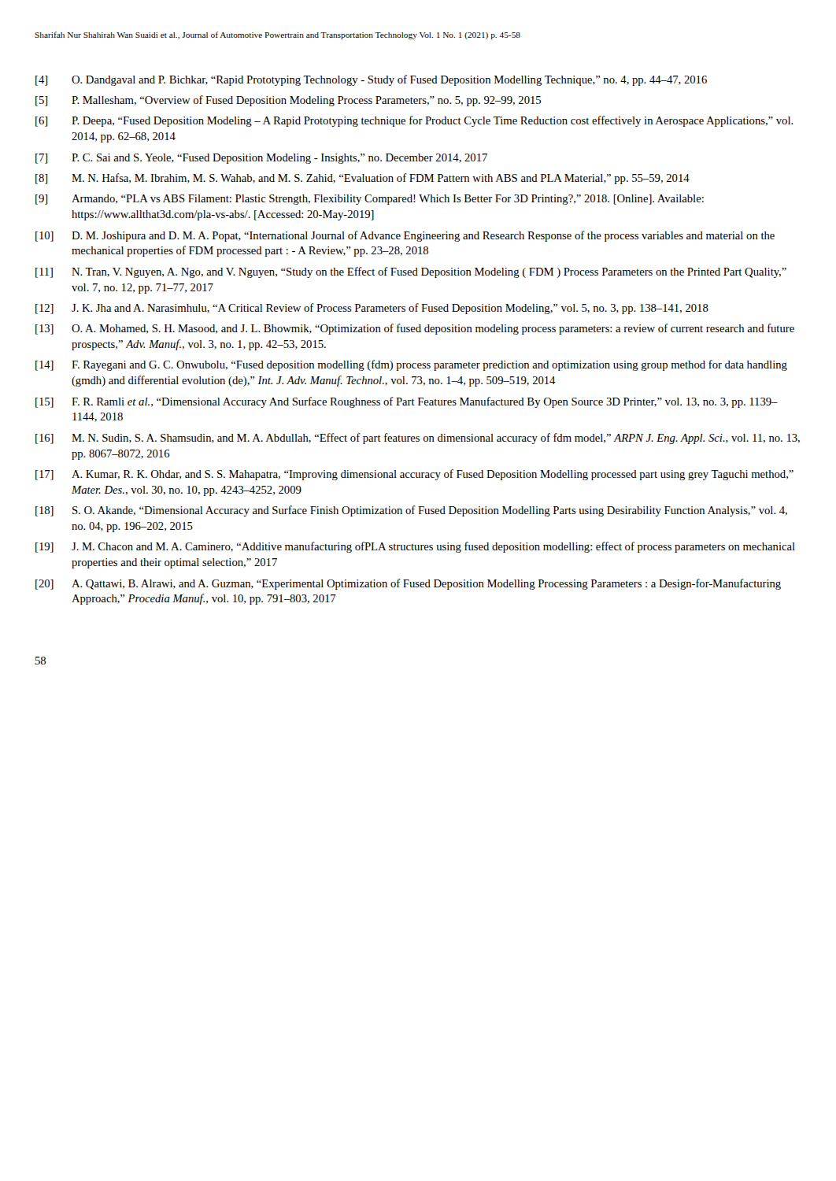Sharifah Nur Shahirah Wan Suaidi et al., Journal of Automotive Powertrain and Transportation Technology Vol. 1 No. 1 (2021) p. 45-58
[4] O. Dandgaval and P. Bichkar, “Rapid Prototyping Technology - Study of Fused Deposition Modelling Technique,” no. 4, pp. 44–47, 2016
[5] P. Mallesham, “Overview of Fused Deposition Modeling Process Parameters,” no. 5, pp. 92–99, 2015
[6] P. Deepa, “Fused Deposition Modeling – A Rapid Prototyping technique for Product Cycle Time Reduction cost effectively in Aerospace Applications,” vol. 2014, pp. 62–68, 2014
[7] P. C. Sai and S. Yeole, “Fused Deposition Modeling - Insights,” no. December 2014, 2017
[8] M. N. Hafsa, M. Ibrahim, M. S. Wahab, and M. S. Zahid, “Evaluation of FDM Pattern with ABS and PLA Material,” pp. 55–59, 2014
[9] Armando, “PLA vs ABS Filament: Plastic Strength, Flexibility Compared! Which Is Better For 3D Printing?,” 2018. [Online]. Available: https://www.allthat3d.com/pla-vs-abs/. [Accessed: 20-May-2019]
[10] D. M. Joshipura and D. M. A. Popat, “International Journal of Advance Engineering and Research Response of the process variables and material on the mechanical properties of FDM processed part : - A Review,” pp. 23–28, 2018
[11] N. Tran, V. Nguyen, A. Ngo, and V. Nguyen, “Study on the Effect of Fused Deposition Modeling ( FDM ) Process Parameters on the Printed Part Quality,” vol. 7, no. 12, pp. 71–77, 2017
[12] J. K. Jha and A. Narasimhulu, “A Critical Review of Process Parameters of Fused Deposition Modeling,” vol. 5, no. 3, pp. 138–141, 2018
[13] O. A. Mohamed, S. H. Masood, and J. L. Bhowmik, “Optimization of fused deposition modeling process parameters: a review of current research and future prospects,” Adv. Manuf., vol. 3, no. 1, pp. 42–53, 2015.
[14] F. Rayegani and G. C. Onwubolu, “Fused deposition modelling (fdm) process parameter prediction and optimization using group method for data handling (gmdh) and differential evolution (de),” Int. J. Adv. Manuf. Technol., vol. 73, no. 1–4, pp. 509–519, 2014
[15] F. R. Ramli et al., “Dimensional Accuracy And Surface Roughness of Part Features Manufactured By Open Source 3D Printer,” vol. 13, no. 3, pp. 1139–1144, 2018
[16] M. N. Sudin, S. A. Shamsudin, and M. A. Abdullah, “Effect of part features on dimensional accuracy of fdm model,” ARPN J. Eng. Appl. Sci., vol. 11, no. 13, pp. 8067–8072, 2016
[17] A. Kumar, R. K. Ohdar, and S. S. Mahapatra, “Improving dimensional accuracy of Fused Deposition Modelling processed part using grey Taguchi method,” Mater. Des., vol. 30, no. 10, pp. 4243–4252, 2009
[18] S. O. Akande, “Dimensional Accuracy and Surface Finish Optimization of Fused Deposition Modelling Parts using Desirability Function Analysis,” vol. 4, no. 04, pp. 196–202, 2015
[19] J. M. Chacon and M. A. Caminero, “Additive manufacturing ofPLA structures using fused deposition modelling: effect of process parameters on mechanical properties and their optimal selection,” 2017
[20] A. Qattawi, B. Alrawi, and A. Guzman, “Experimental Optimization of Fused Deposition Modelling Processing Parameters : a Design-for-Manufacturing Approach,” Procedia Manuf., vol. 10, pp. 791–803, 2017
58